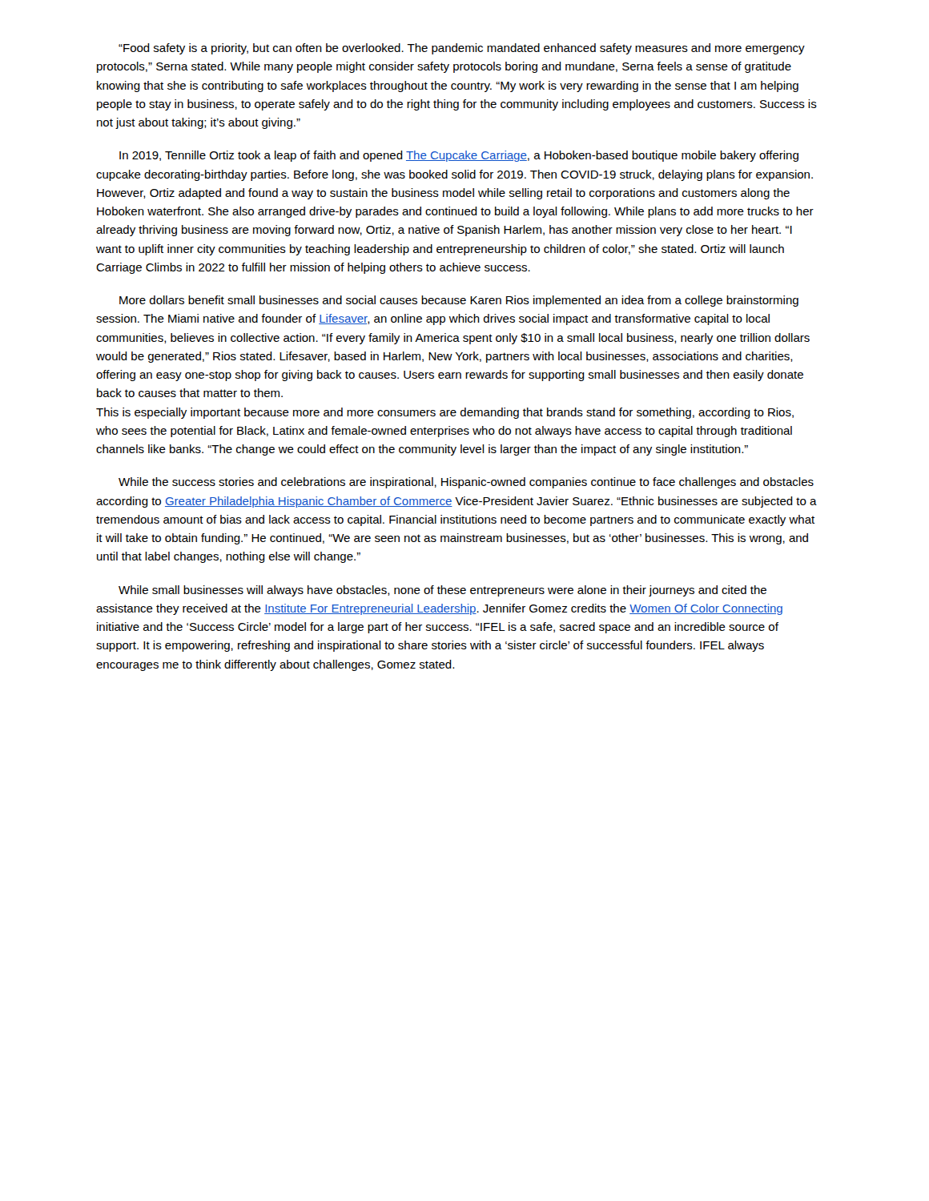“Food safety is a priority, but can often be overlooked. The pandemic mandated enhanced safety measures and more emergency protocols,” Serna stated. While many people might consider safety protocols boring and mundane, Serna feels a sense of gratitude knowing that she is contributing to safe workplaces throughout the country. “My work is very rewarding in the sense that I am helping people to stay in business, to operate safely and to do the right thing for the community including employees and customers. Success is not just about taking; it’s about giving.”
In 2019, Tennille Ortiz took a leap of faith and opened The Cupcake Carriage, a Hoboken-based boutique mobile bakery offering cupcake decorating-birthday parties. Before long, she was booked solid for 2019. Then COVID-19 struck, delaying plans for expansion. However, Ortiz adapted and found a way to sustain the business model while selling retail to corporations and customers along the Hoboken waterfront. She also arranged drive-by parades and continued to build a loyal following. While plans to add more trucks to her already thriving business are moving forward now, Ortiz, a native of Spanish Harlem, has another mission very close to her heart. “I want to uplift inner city communities by teaching leadership and entrepreneurship to children of color,” she stated. Ortiz will launch Carriage Climbs in 2022 to fulfill her mission of helping others to achieve success.
More dollars benefit small businesses and social causes because Karen Rios implemented an idea from a college brainstorming session. The Miami native and founder of Lifesaver, an online app which drives social impact and transformative capital to local communities, believes in collective action. “If every family in America spent only $10 in a small local business, nearly one trillion dollars would be generated,” Rios stated. Lifesaver, based in Harlem, New York, partners with local businesses, associations and charities, offering an easy one-stop shop for giving back to causes. Users earn rewards for supporting small businesses and then easily donate back to causes that matter to them.
This is especially important because more and more consumers are demanding that brands stand for something, according to Rios, who sees the potential for Black, Latinx and female-owned enterprises who do not always have access to capital through traditional channels like banks. “The change we could effect on the community level is larger than the impact of any single institution.”
While the success stories and celebrations are inspirational, Hispanic-owned companies continue to face challenges and obstacles according to Greater Philadelphia Hispanic Chamber of Commerce Vice-President Javier Suarez. “Ethnic businesses are subjected to a tremendous amount of bias and lack access to capital. Financial institutions need to become partners and to communicate exactly what it will take to obtain funding.” He continued, “We are seen not as mainstream businesses, but as ‘other’ businesses. This is wrong, and until that label changes, nothing else will change.”
While small businesses will always have obstacles, none of these entrepreneurs were alone in their journeys and cited the assistance they received at the Institute For Entrepreneurial Leadership. Jennifer Gomez credits the Women Of Color Connecting initiative and the ‘Success Circle’ model for a large part of her success. “IFEL is a safe, sacred space and an incredible source of support. It is empowering, refreshing and inspirational to share stories with a ‘sister circle’ of successful founders. IFEL always encourages me to think differently about challenges, Gomez stated.